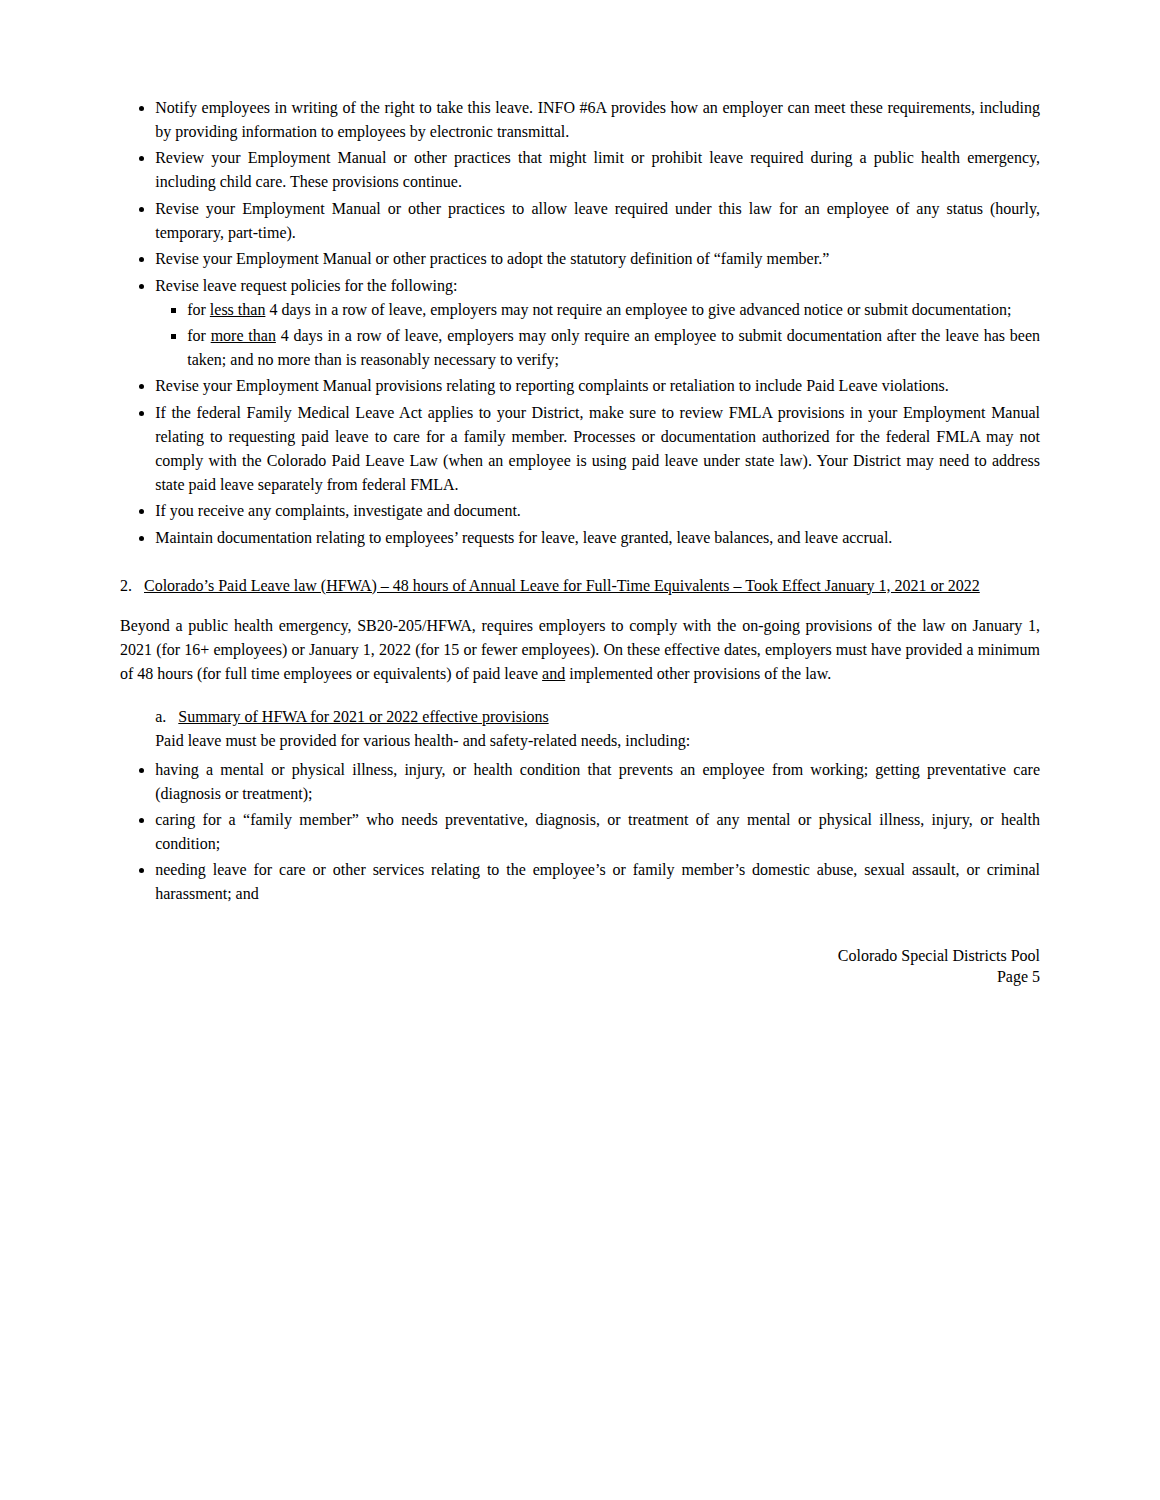Notify employees in writing of the right to take this leave. INFO #6A provides how an employer can meet these requirements, including by providing information to employees by electronic transmittal.
Review your Employment Manual or other practices that might limit or prohibit leave required during a public health emergency, including child care. These provisions continue.
Revise your Employment Manual or other practices to allow leave required under this law for an employee of any status (hourly, temporary, part-time).
Revise your Employment Manual or other practices to adopt the statutory definition of “family member.”
Revise leave request policies for the following:
for less than 4 days in a row of leave, employers may not require an employee to give advanced notice or submit documentation;
for more than 4 days in a row of leave, employers may only require an employee to submit documentation after the leave has been taken; and no more than is reasonably necessary to verify;
Revise your Employment Manual provisions relating to reporting complaints or retaliation to include Paid Leave violations.
If the federal Family Medical Leave Act applies to your District, make sure to review FMLA provisions in your Employment Manual relating to requesting paid leave to care for a family member. Processes or documentation authorized for the federal FMLA may not comply with the Colorado Paid Leave Law (when an employee is using paid leave under state law). Your District may need to address state paid leave separately from federal FMLA.
If you receive any complaints, investigate and document.
Maintain documentation relating to employees’ requests for leave, leave granted, leave balances, and leave accrual.
2. Colorado’s Paid Leave law (HFWA) – 48 hours of Annual Leave for Full-Time Equivalents – Took Effect January 1, 2021 or 2022
Beyond a public health emergency, SB20-205/HFWA, requires employers to comply with the on-going provisions of the law on January 1, 2021 (for 16+ employees) or January 1, 2022 (for 15 or fewer employees). On these effective dates, employers must have provided a minimum of 48 hours (for full time employees or equivalents) of paid leave and implemented other provisions of the law.
a. Summary of HFWA for 2021 or 2022 effective provisions
Paid leave must be provided for various health- and safety-related needs, including:
having a mental or physical illness, injury, or health condition that prevents an employee from working; getting preventative care (diagnosis or treatment);
caring for a “family member” who needs preventative, diagnosis, or treatment of any mental or physical illness, injury, or health condition;
needing leave for care or other services relating to the employee’s or family member’s domestic abuse, sexual assault, or criminal harassment; and
Colorado Special Districts Pool
Page 5